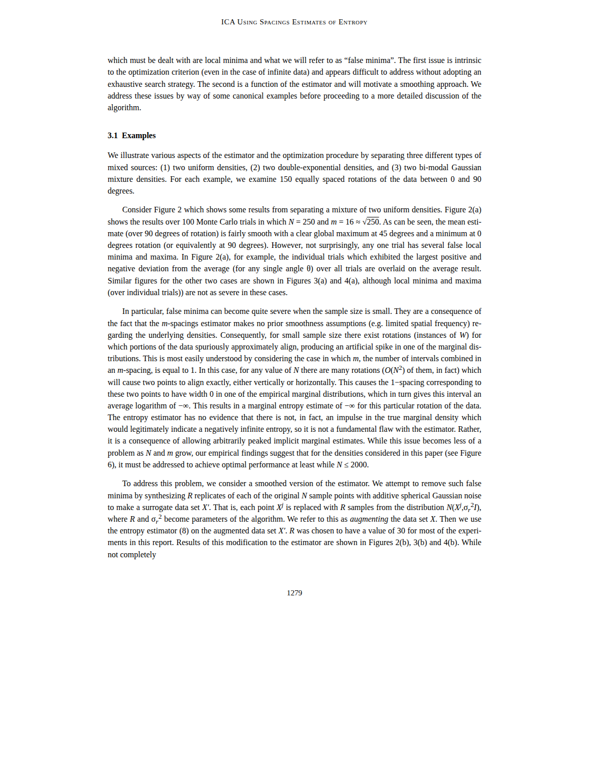ICA Using Spacings Estimates of Entropy
which must be dealt with are local minima and what we will refer to as “false minima”. The first issue is intrinsic to the optimization criterion (even in the case of infinite data) and appears difficult to address without adopting an exhaustive search strategy. The second is a function of the estimator and will motivate a smoothing approach. We address these issues by way of some canonical examples before proceeding to a more detailed discussion of the algorithm.
3.1 Examples
We illustrate various aspects of the estimator and the optimization procedure by separating three different types of mixed sources: (1) two uniform densities, (2) two double-exponential densities, and (3) two bi-modal Gaussian mixture densities. For each example, we examine 150 equally spaced rotations of the data between 0 and 90 degrees.
Consider Figure 2 which shows some results from separating a mixture of two uniform densities. Figure 2(a) shows the results over 100 Monte Carlo trials in which N = 250 and m = 16 ≈ √250. As can be seen, the mean estimate (over 90 degrees of rotation) is fairly smooth with a clear global maximum at 45 degrees and a minimum at 0 degrees rotation (or equivalently at 90 degrees). However, not surprisingly, any one trial has several false local minima and maxima. In Figure 2(a), for example, the individual trials which exhibited the largest positive and negative deviation from the average (for any single angle θ) over all trials are overlaid on the average result. Similar figures for the other two cases are shown in Figures 3(a) and 4(a), although local minima and maxima (over individual trials)) are not as severe in these cases.
In particular, false minima can become quite severe when the sample size is small. They are a consequence of the fact that the m-spacings estimator makes no prior smoothness assumptions (e.g. limited spatial frequency) regarding the underlying densities. Consequently, for small sample size there exist rotations (instances of W) for which portions of the data spuriously approximately align, producing an artificial spike in one of the marginal distributions. This is most easily understood by considering the case in which m, the number of intervals combined in an m-spacing, is equal to 1. In this case, for any value of N there are many rotations (O(N2) of them, in fact) which will cause two points to align exactly, either vertically or horizontally. This causes the 1−spacing corresponding to these two points to have width 0 in one of the empirical marginal distributions, which in turn gives this interval an average logarithm of −∞. This results in a marginal entropy estimate of −∞ for this particular rotation of the data. The entropy estimator has no evidence that there is not, in fact, an impulse in the true marginal density which would legitimately indicate a negatively infinite entropy, so it is not a fundamental flaw with the estimator. Rather, it is a consequence of allowing arbitrarily peaked implicit marginal estimates. While this issue becomes less of a problem as N and m grow, our empirical findings suggest that for the densities considered in this paper (see Figure 6), it must be addressed to achieve optimal performance at least while N ≤ 2000.
To address this problem, we consider a smoothed version of the estimator. We attempt to remove such false minima by synthesizing R replicates of each of the original N sample points with additive spherical Gaussian noise to make a surrogate data set X′. That is, each point Xj is replaced with R samples from the distribution N(Xj,σr2I), where R and σr2 become parameters of the algorithm. We refer to this as augmenting the data set X. Then we use the entropy estimator (8) on the augmented data set X′. R was chosen to have a value of 30 for most of the experiments in this report. Results of this modification to the estimator are shown in Figures 2(b), 3(b) and 4(b). While not completely
1279